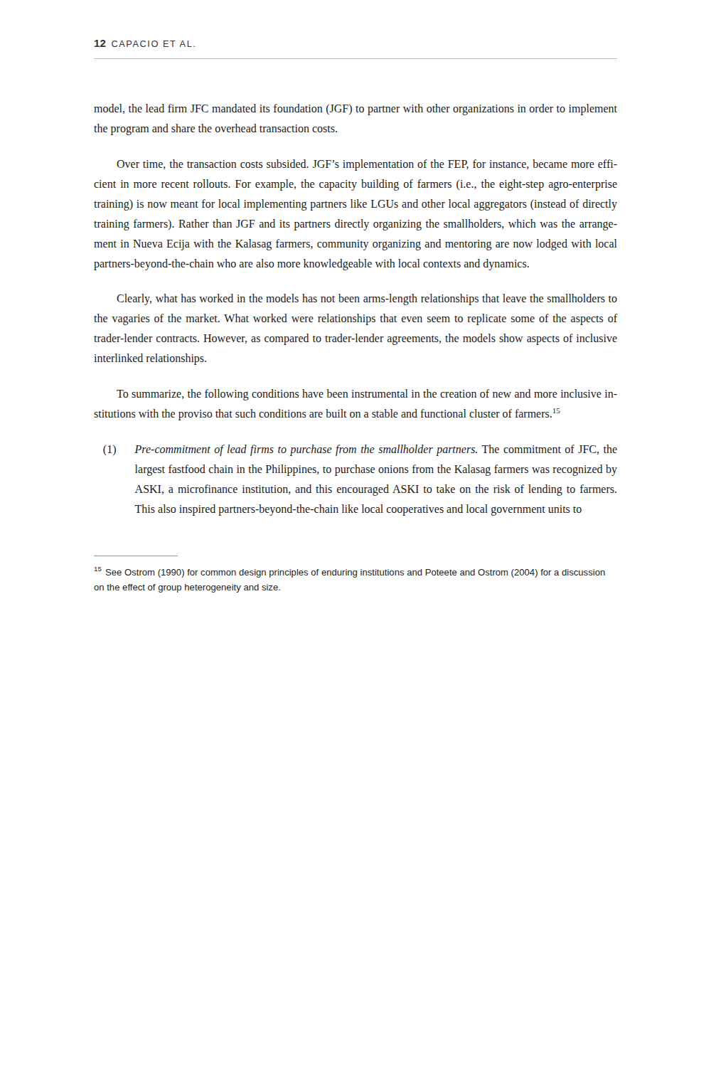12 Capacio et al.
model, the lead firm JFC mandated its foundation (JGF) to partner with other organizations in order to implement the program and share the overhead transaction costs.
Over time, the transaction costs subsided. JGF’s implementation of the FEP, for instance, became more efficient in more recent rollouts. For example, the capacity building of farmers (i.e., the eight-step agro-enterprise training) is now meant for local implementing partners like LGUs and other local aggregators (instead of directly training farmers). Rather than JGF and its partners directly organizing the smallholders, which was the arrangement in Nueva Ecija with the Kalasag farmers, community organizing and mentoring are now lodged with local partners-beyond-the-chain who are also more knowledgeable with local contexts and dynamics.
Clearly, what has worked in the models has not been arms-length relationships that leave the smallholders to the vagaries of the market. What worked were relationships that even seem to replicate some of the aspects of trader-lender contracts. However, as compared to trader-lender agreements, the models show aspects of inclusive interlinked relationships.
To summarize, the following conditions have been instrumental in the creation of new and more inclusive institutions with the proviso that such conditions are built on a stable and functional cluster of farmers.15
Pre-commitment of lead firms to purchase from the smallholder partners. The commitment of JFC, the largest fastfood chain in the Philippines, to purchase onions from the Kalasag farmers was recognized by ASKI, a microfinance institution, and this encouraged ASKI to take on the risk of lending to farmers. This also inspired partners-beyond-the-chain like local cooperatives and local government units to
15 See Ostrom (1990) for common design principles of enduring institutions and Poteete and Ostrom (2004) for a discussion on the effect of group heterogeneity and size.